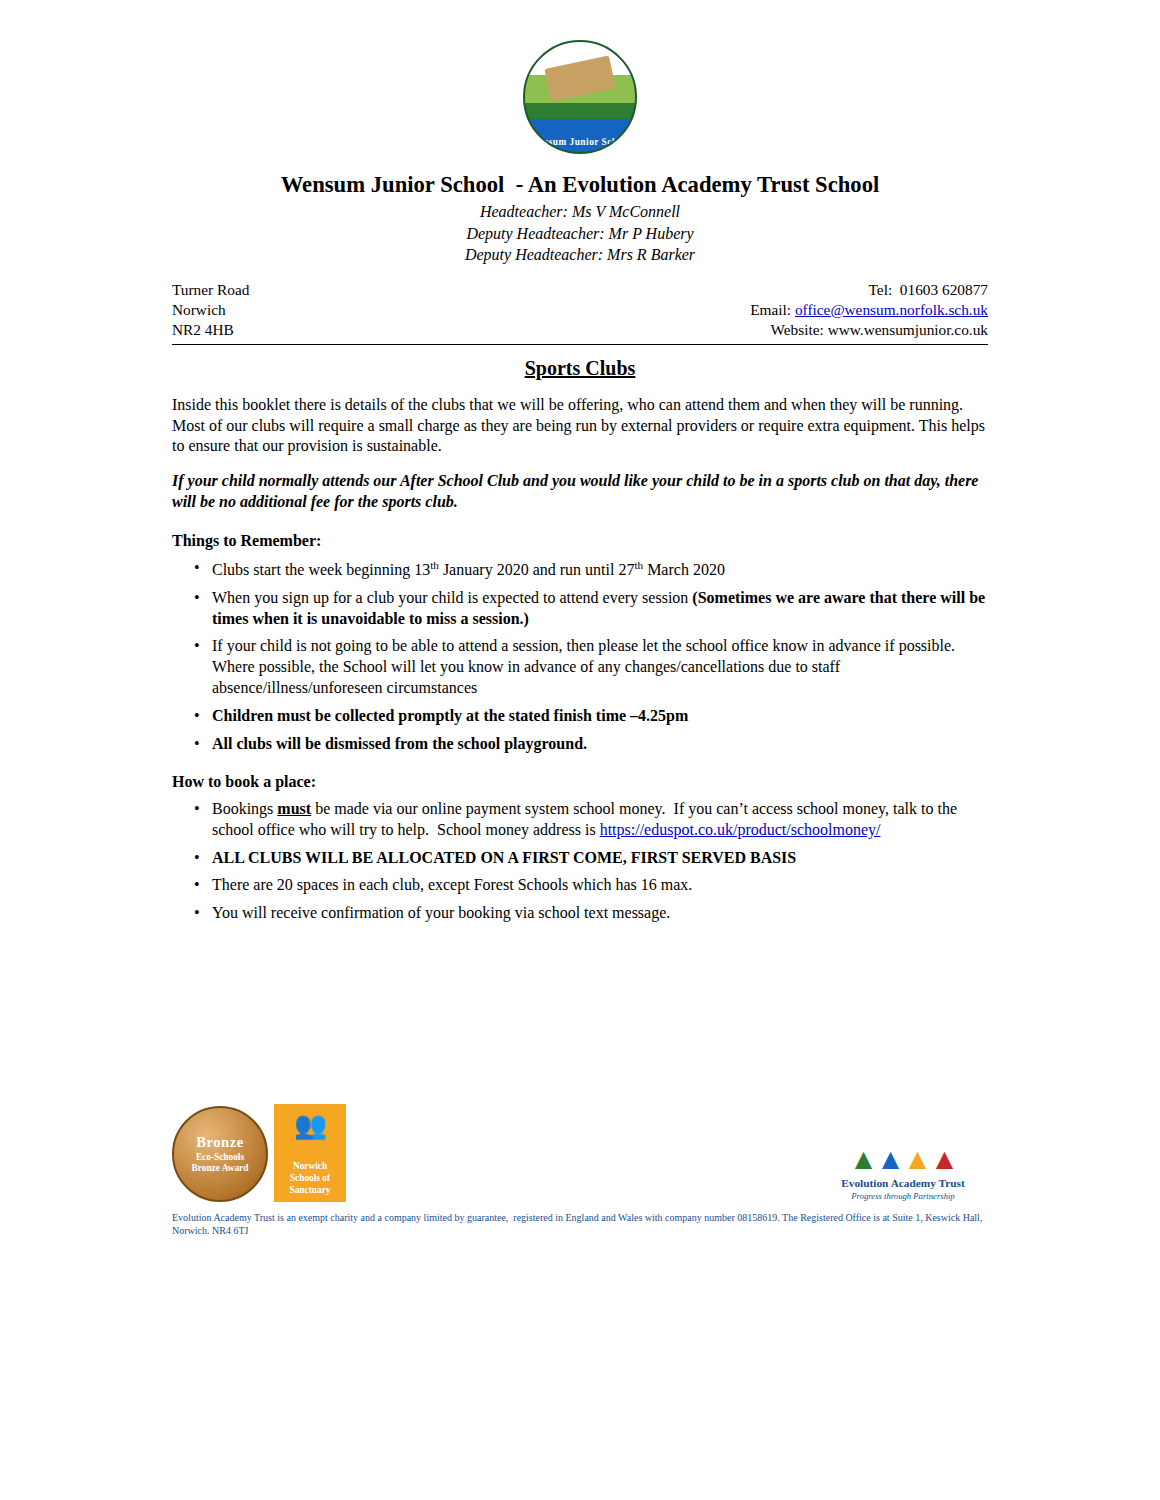Wensum Junior School
Wensum Junior School - An Evolution Academy Trust School
Headteacher: Ms V McConnell
Deputy Headteacher: Mr P Hubery
Deputy Headteacher: Mrs R Barker
| Turner Road | Tel: 01603 620877 |
| Norwich | Email: office@wensum.norfolk.sch.uk |
| NR2 4HB | Website: www.wensumjunior.co.uk |
Sports Clubs
Inside this booklet there is details of the clubs that we will be offering, who can attend them and when they will be running. Most of our clubs will require a small charge as they are being run by external providers or require extra equipment. This helps to ensure that our provision is sustainable.
If your child normally attends our After School Club and you would like your child to be in a sports club on that day, there will be no additional fee for the sports club.
Things to Remember:
Clubs start the week beginning 13th January 2020 and run until 27th March 2020
When you sign up for a club your child is expected to attend every session (Sometimes we are aware that there will be times when it is unavoidable to miss a session.)
If your child is not going to be able to attend a session, then please let the school office know in advance if possible. Where possible, the School will let you know in advance of any changes/cancellations due to staff absence/illness/unforeseen circumstances
Children must be collected promptly at the stated finish time –4.25pm
All clubs will be dismissed from the school playground.
How to book a place:
Bookings must be made via our online payment system school money. If you can’t access school money, talk to the school office who will try to help. School money address is https://eduspot.co.uk/product/schoolmoney/
ALL CLUBS WILL BE ALLOCATED ON A FIRST COME, FIRST SERVED BASIS
There are 20 spaces in each club, except Forest Schools which has 16 max.
You will receive confirmation of your booking via school text message.
Bronze Eco-Schools Bronze Award
👥
Norwich
Schools of Sanctuary
▲▲▲▲
Evolution Academy Trust
Progress through Partnership
Evolution Academy Trust is an exempt charity and a company limited by guarantee, registered in England and Wales with company number 08158619. The Registered Office is at Suite 1, Keswick Hall, Norwich. NR4 6TJ